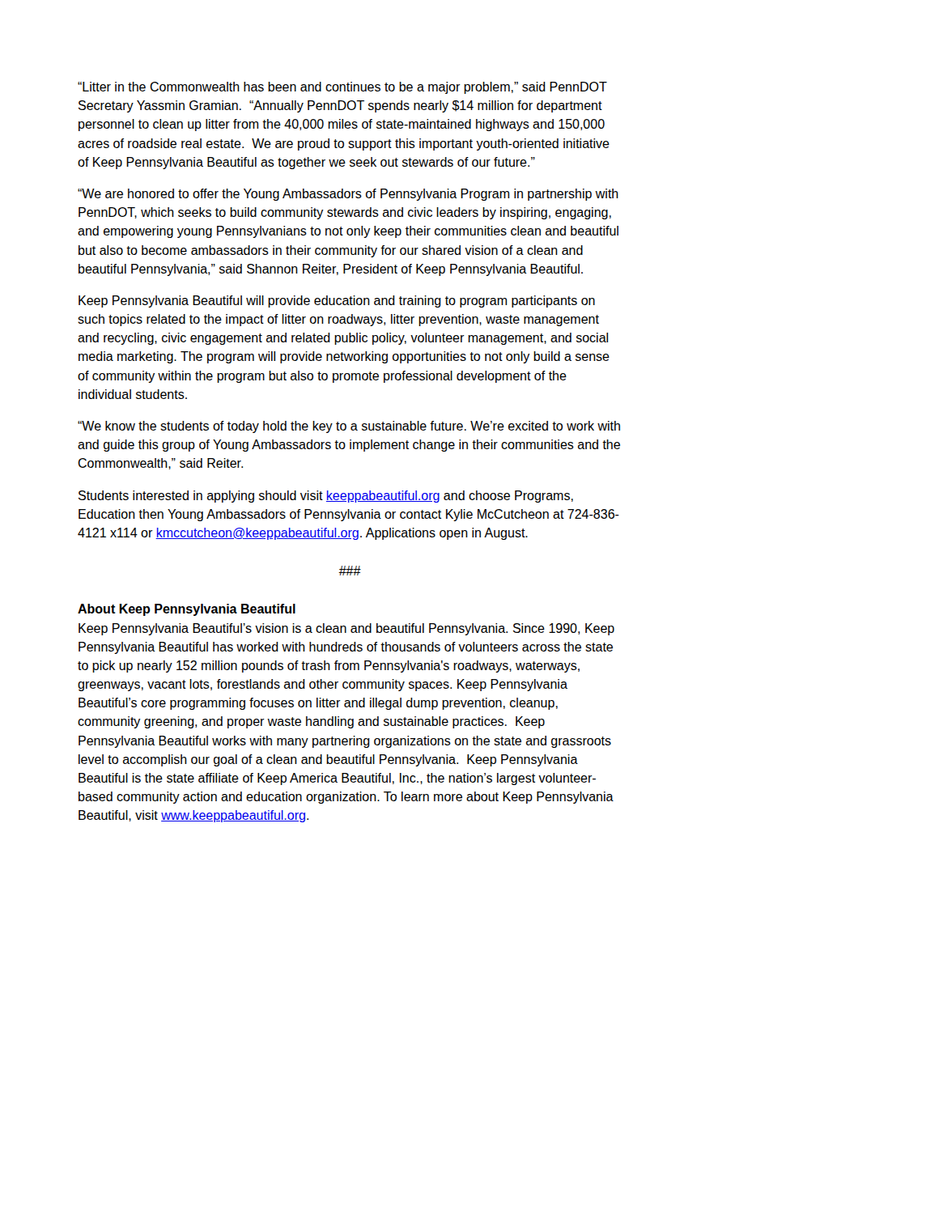“Litter in the Commonwealth has been and continues to be a major problem,” said PennDOT Secretary Yassmin Gramian. “Annually PennDOT spends nearly $14 million for department personnel to clean up litter from the 40,000 miles of state-maintained highways and 150,000 acres of roadside real estate. We are proud to support this important youth-oriented initiative of Keep Pennsylvania Beautiful as together we seek out stewards of our future.”
“We are honored to offer the Young Ambassadors of Pennsylvania Program in partnership with PennDOT, which seeks to build community stewards and civic leaders by inspiring, engaging, and empowering young Pennsylvanians to not only keep their communities clean and beautiful but also to become ambassadors in their community for our shared vision of a clean and beautiful Pennsylvania,” said Shannon Reiter, President of Keep Pennsylvania Beautiful.
Keep Pennsylvania Beautiful will provide education and training to program participants on such topics related to the impact of litter on roadways, litter prevention, waste management and recycling, civic engagement and related public policy, volunteer management, and social media marketing. The program will provide networking opportunities to not only build a sense of community within the program but also to promote professional development of the individual students.
“We know the students of today hold the key to a sustainable future. We’re excited to work with and guide this group of Young Ambassadors to implement change in their communities and the Commonwealth,” said Reiter.
Students interested in applying should visit keeppabeautiful.org and choose Programs, Education then Young Ambassadors of Pennsylvania or contact Kylie McCutcheon at 724-836-4121 x114 or kmccutcheon@keeppabeautiful.org. Applications open in August.
###
About Keep Pennsylvania Beautiful
Keep Pennsylvania Beautiful’s vision is a clean and beautiful Pennsylvania. Since 1990, Keep Pennsylvania Beautiful has worked with hundreds of thousands of volunteers across the state to pick up nearly 152 million pounds of trash from Pennsylvania's roadways, waterways, greenways, vacant lots, forestlands and other community spaces. Keep Pennsylvania Beautiful’s core programming focuses on litter and illegal dump prevention, cleanup, community greening, and proper waste handling and sustainable practices. Keep Pennsylvania Beautiful works with many partnering organizations on the state and grassroots level to accomplish our goal of a clean and beautiful Pennsylvania. Keep Pennsylvania Beautiful is the state affiliate of Keep America Beautiful, Inc., the nation’s largest volunteer-based community action and education organization. To learn more about Keep Pennsylvania Beautiful, visit www.keeppabeautiful.org.